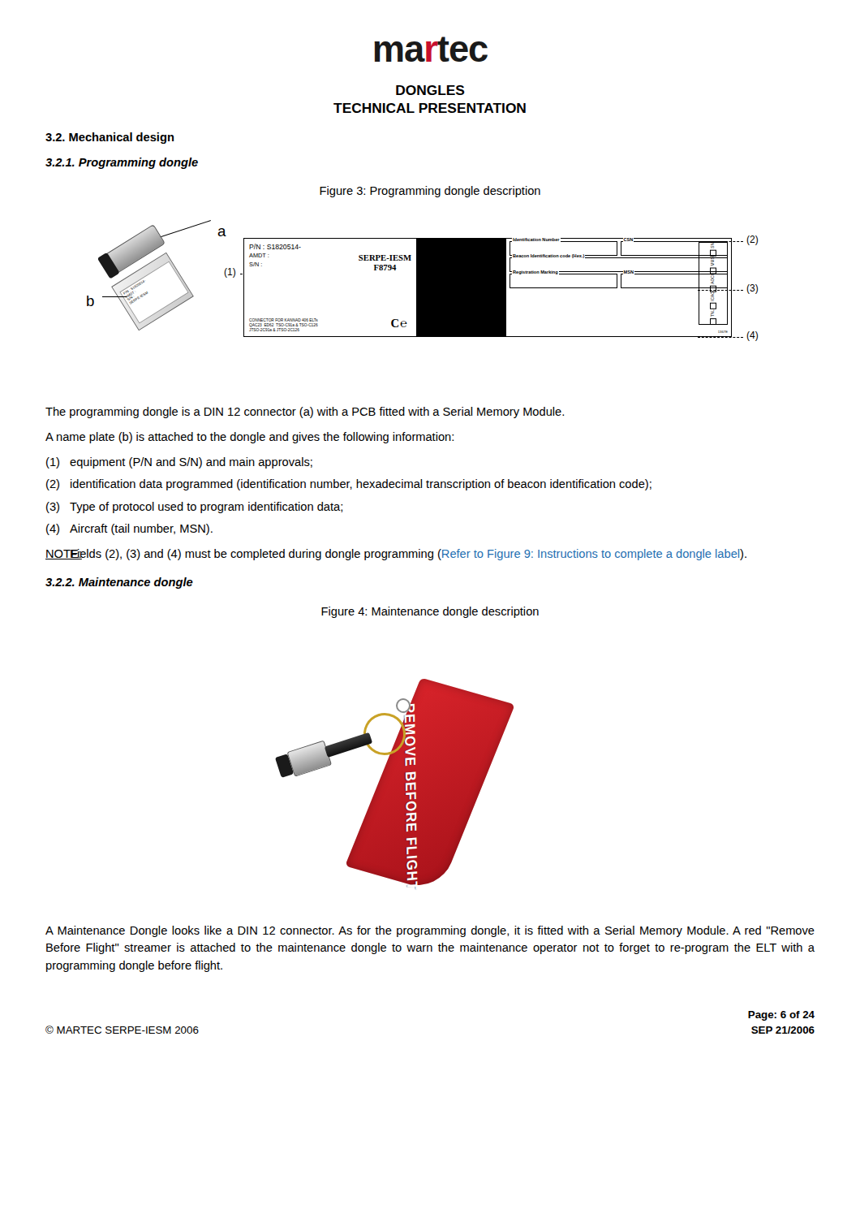martec
DONGLES
TECHNICAL PRESENTATION
3.2. Mechanical design
3.2.1. Programming dongle
Figure 3: Programming dongle description
a
P/N : S1820514-
AMDT :
S/N :
SERPE-IESM
b
(1)
P/N : S1820514-
AMDT :
S/N :
SERPE-IESM
F8794
CONNECTOR FOR KANNAD 406 ELTs
QAC23 ED62 TSO-C91a & TSO-C126
JTSO-2C91a & JTSO-2C126
C℮
Identification Number
CSN
Beacon Identification code (Hex.)
Registration Marking
MSN
SN
MMSI
AOCI
ICAO
TNL
1367E
(2)
(3)
(4)
The programming dongle is a DIN 12 connector (a) with a PCB fitted with a Serial Memory Module.
A name plate (b) is attached to the dongle and gives the following information:
(1) equipment (P/N and S/N) and main approvals;
(2) identification data programmed (identification number, hexadecimal transcription of beacon identification code);
(3) Type of protocol used to program identification data;
(4) Aircraft (tail number, MSN).
NOTE: Fields (2), (3) and (4) must be completed during dongle programming (Refer to Figure 9: Instructions to complete a dongle label).
3.2.2. Maintenance dongle
Figure 4: Maintenance dongle description
REMOVE BEFORE FLIGHT
A Maintenance Dongle looks like a DIN 12 connector. As for the programming dongle, it is fitted with a Serial Memory Module. A red "Remove Before Flight" streamer is attached to the maintenance dongle to warn the maintenance operator not to forget to re-program the ELT with a programming dongle before flight.
© MARTEC SERPE-IESM 2006
Page: 6 of 24
SEP 21/2006